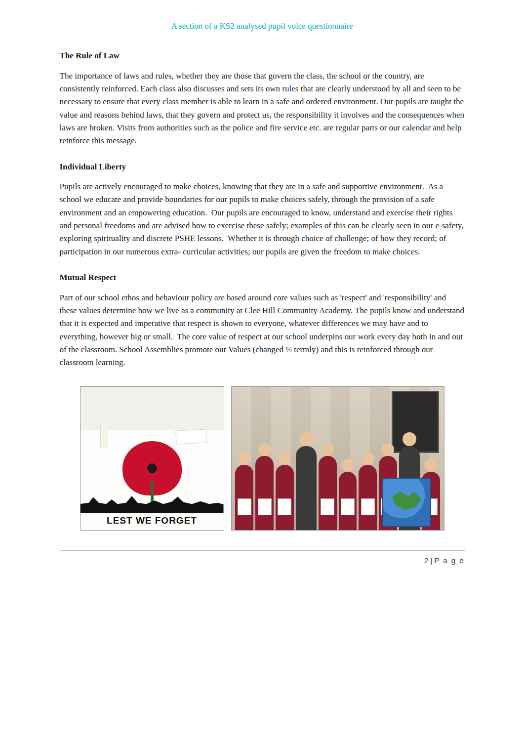A section of a KS2 analysed pupil voice questionnaire
The Rule of Law
The importance of laws and rules, whether they are those that govern the class, the school or the country, are consistently reinforced. Each class also discusses and sets its own rules that are clearly understood by all and seen to be necessary to ensure that every class member is able to learn in a safe and ordered environment. Our pupils are taught the value and reasons behind laws, that they govern and protect us, the responsibility it involves and the consequences when laws are broken. Visits from authorities such as the police and fire service etc. are regular parts or our calendar and help reinforce this message.
Individual Liberty
Pupils are actively encouraged to make choices, knowing that they are in a safe and supportive environment. As a school we educate and provide boundaries for our pupils to make choices safely, through the provision of a safe environment and an empowering education. Our pupils are encouraged to know, understand and exercise their rights and personal freedoms and are advised how to exercise these safely; examples of this can be clearly seen in our e-safety, exploring spirituality and discrete PSHE lessons. Whether it is through choice of challenge; of how they record; of participation in our numerous extra- curricular activities; our pupils are given the freedom to make choices.
Mutual Respect
Part of our school ethos and behaviour policy are based around core values such as 'respect' and 'responsibility' and these values determine how we live as a community at Clee Hill Community Academy. The pupils know and understand that it is expected and imperative that respect is shown to everyone, whatever differences we may have and to everything, however big or small. The core value of respect at our school underpins our work every day both in and out of the classroom. School Assemblies promote our Values (changed ½ termly) and this is reinforced through our classroom learning.
LEST WE FORGET
2 | P a g e